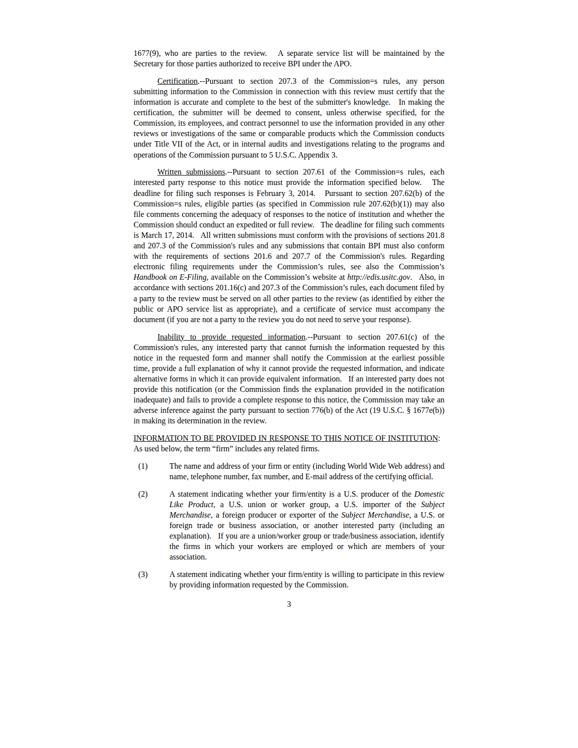1677(9), who are parties to the review. A separate service list will be maintained by the Secretary for those parties authorized to receive BPI under the APO.
Certification.--Pursuant to section 207.3 of the Commission=s rules, any person submitting information to the Commission in connection with this review must certify that the information is accurate and complete to the best of the submitter's knowledge. In making the certification, the submitter will be deemed to consent, unless otherwise specified, for the Commission, its employees, and contract personnel to use the information provided in any other reviews or investigations of the same or comparable products which the Commission conducts under Title VII of the Act, or in internal audits and investigations relating to the programs and operations of the Commission pursuant to 5 U.S.C. Appendix 3.
Written submissions.--Pursuant to section 207.61 of the Commission=s rules, each interested party response to this notice must provide the information specified below. The deadline for filing such responses is February 3, 2014. Pursuant to section 207.62(b) of the Commission=s rules, eligible parties (as specified in Commission rule 207.62(b)(1)) may also file comments concerning the adequacy of responses to the notice of institution and whether the Commission should conduct an expedited or full review. The deadline for filing such comments is March 17, 2014. All written submissions must conform with the provisions of sections 201.8 and 207.3 of the Commission's rules and any submissions that contain BPI must also conform with the requirements of sections 201.6 and 207.7 of the Commission's rules. Regarding electronic filing requirements under the Commission’s rules, see also the Commission’s Handbook on E-Filing, available on the Commission’s website at http://edis.usitc.gov. Also, in accordance with sections 201.16(c) and 207.3 of the Commission’s rules, each document filed by a party to the review must be served on all other parties to the review (as identified by either the public or APO service list as appropriate), and a certificate of service must accompany the document (if you are not a party to the review you do not need to serve your response).
Inability to provide requested information.--Pursuant to section 207.61(c) of the Commission's rules, any interested party that cannot furnish the information requested by this notice in the requested form and manner shall notify the Commission at the earliest possible time, provide a full explanation of why it cannot provide the requested information, and indicate alternative forms in which it can provide equivalent information. If an interested party does not provide this notification (or the Commission finds the explanation provided in the notification inadequate) and fails to provide a complete response to this notice, the Commission may take an adverse inference against the party pursuant to section 776(b) of the Act (19 U.S.C. § 1677e(b)) in making its determination in the review.
INFORMATION TO BE PROVIDED IN RESPONSE TO THIS NOTICE OF INSTITUTION: As used below, the term “firm” includes any related firms.
(1) The name and address of your firm or entity (including World Wide Web address) and name, telephone number, fax number, and E-mail address of the certifying official.
(2) A statement indicating whether your firm/entity is a U.S. producer of the Domestic Like Product, a U.S. union or worker group, a U.S. importer of the Subject Merchandise, a foreign producer or exporter of the Subject Merchandise, a U.S. or foreign trade or business association, or another interested party (including an explanation). If you are a union/worker group or trade/business association, identify the firms in which your workers are employed or which are members of your association.
(3) A statement indicating whether your firm/entity is willing to participate in this review by providing information requested by the Commission.
3